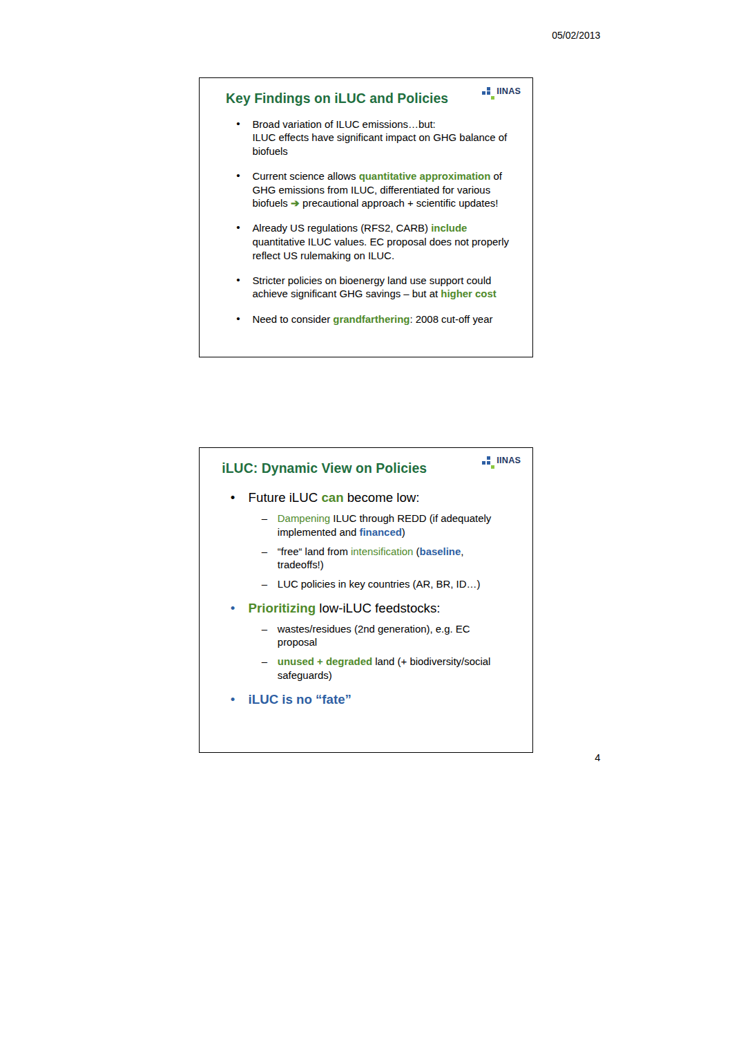05/02/2013
IINAS
Key Findings on iLUC and Policies
Broad variation of ILUC emissions…but:
ILUC effects have significant impact on GHG balance of biofuels
Current science allows quantitative approximation of GHG emissions from ILUC, differentiated for various biofuels ➔ precautional approach + scientific updates!
Already US regulations (RFS2, CARB) include quantitative ILUC values. EC proposal does not properly reflect US rulemaking on ILUC.
Stricter policies on bioenergy land use support could achieve significant GHG savings – but at higher cost
Need to consider grandfarthering: 2008 cut-off year
IINAS
iLUC: Dynamic View on Policies
Future iLUC can become low:
Dampening ILUC through REDD (if adequately implemented and financed)
“free“ land from intensification (baseline, tradeoffs!)
LUC policies in key countries (AR, BR, ID…)
Prioritizing low-iLUC feedstocks:
wastes/residues (2nd generation), e.g. EC proposal
unused + degraded land (+ biodiversity/social safeguards)
iLUC is no “fate”
4